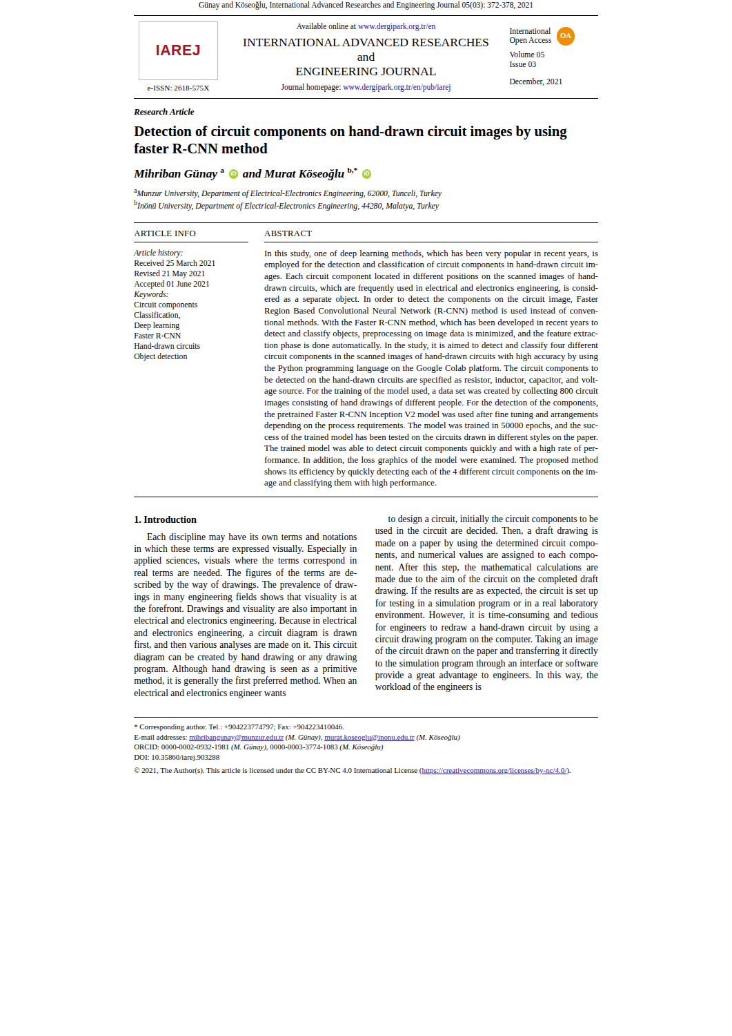Günay and Köseoğlu, International Advanced Researches and Engineering Journal 05(03): 372-378, 2021
IAREJ
e-ISSN: 2618-575X
Available online at www.dergipark.org.tr/en
INTERNATIONAL ADVANCED RESEARCHES
and
ENGINEERING JOURNAL
Journal homepage: www.dergipark.org.tr/en/pub/iarej
International
Open Access
OA
Volume 05
Issue 03
December, 2021
Research Article
Detection of circuit components on hand-drawn circuit images by using faster R-CNN method
Mihriban Günay a iD and Murat Köseoğlu b,* iD
aMunzur University, Department of Electrical-Electronics Engineering, 62000, Tunceli, Turkey
bİnönü University, Department of Electrical-Electronics Engineering, 44280, Malatya, Turkey
Article Info
Article history:
Received 25 March 2021
Revised 21 May 2021
Accepted 01 June 2021
Keywords:
Circuit components
Classification,
Deep learning
Faster R-CNN
Hand-drawn circuits
Object detection
Abstract
In this study, one of deep learning methods, which has been very popular in recent years, is employed for the detection and classification of circuit components in hand-drawn circuit images. Each circuit component located in different positions on the scanned images of hand-drawn circuits, which are frequently used in electrical and electronics engineering, is considered as a separate object. In order to detect the components on the circuit image, Faster Region Based Convolutional Neural Network (R-CNN) method is used instead of conventional methods. With the Faster R-CNN method, which has been developed in recent years to detect and classify objects, preprocessing on image data is minimized, and the feature extraction phase is done automatically. In the study, it is aimed to detect and classify four different circuit components in the scanned images of hand-drawn circuits with high accuracy by using the Python programming language on the Google Colab platform. The circuit components to be detected on the hand-drawn circuits are specified as resistor, inductor, capacitor, and voltage source. For the training of the model used, a data set was created by collecting 800 circuit images consisting of hand drawings of different people. For the detection of the components, the pretrained Faster R-CNN Inception V2 model was used after fine tuning and arrangements depending on the process requirements. The model was trained in 50000 epochs, and the success of the trained model has been tested on the circuits drawn in different styles on the paper. The trained model was able to detect circuit components quickly and with a high rate of performance. In addition, the loss graphics of the model were examined. The proposed method shows its efficiency by quickly detecting each of the 4 different circuit components on the image and classifying them with high performance.
1. Introduction
Each discipline may have its own terms and notations in which these terms are expressed visually. Especially in applied sciences, visuals where the terms correspond in real terms are needed. The figures of the terms are described by the way of drawings. The prevalence of drawings in many engineering fields shows that visuality is at the forefront. Drawings and visuality are also important in electrical and electronics engineering. Because in electrical and electronics engineering, a circuit diagram is drawn first, and then various analyses are made on it. This circuit diagram can be created by hand drawing or any drawing program. Although hand drawing is seen as a primitive method, it is generally the first preferred method. When an electrical and electronics engineer wants
to design a circuit, initially the circuit components to be used in the circuit are decided. Then, a draft drawing is made on a paper by using the determined circuit components, and numerical values are assigned to each component. After this step, the mathematical calculations are made due to the aim of the circuit on the completed draft drawing. If the results are as expected, the circuit is set up for testing in a simulation program or in a real laboratory environment. However, it is time-consuming and tedious for engineers to redraw a hand-drawn circuit by using a circuit drawing program on the computer. Taking an image of the circuit drawn on the paper and transferring it directly to the simulation program through an interface or software provide a great advantage to engineers. In this way, the workload of the engineers is
* Corresponding author. Tel.: +904223774797; Fax: +904223410046.
E-mail addresses: mihribangunay@munzur.edu.tr (M. Günay), murat.koseoglu@inonu.edu.tr (M. Köseoğlu)
ORCID: 0000-0002-0932-1981 (M. Günay), 0000-0003-3774-1083 (M. Köseoğlu)
DOI: 10.35860/iarej.903288
© 2021, The Author(s). This article is licensed under the CC BY-NC 4.0 International License (https://creativecommons.org/licenses/by-nc/4.0/).